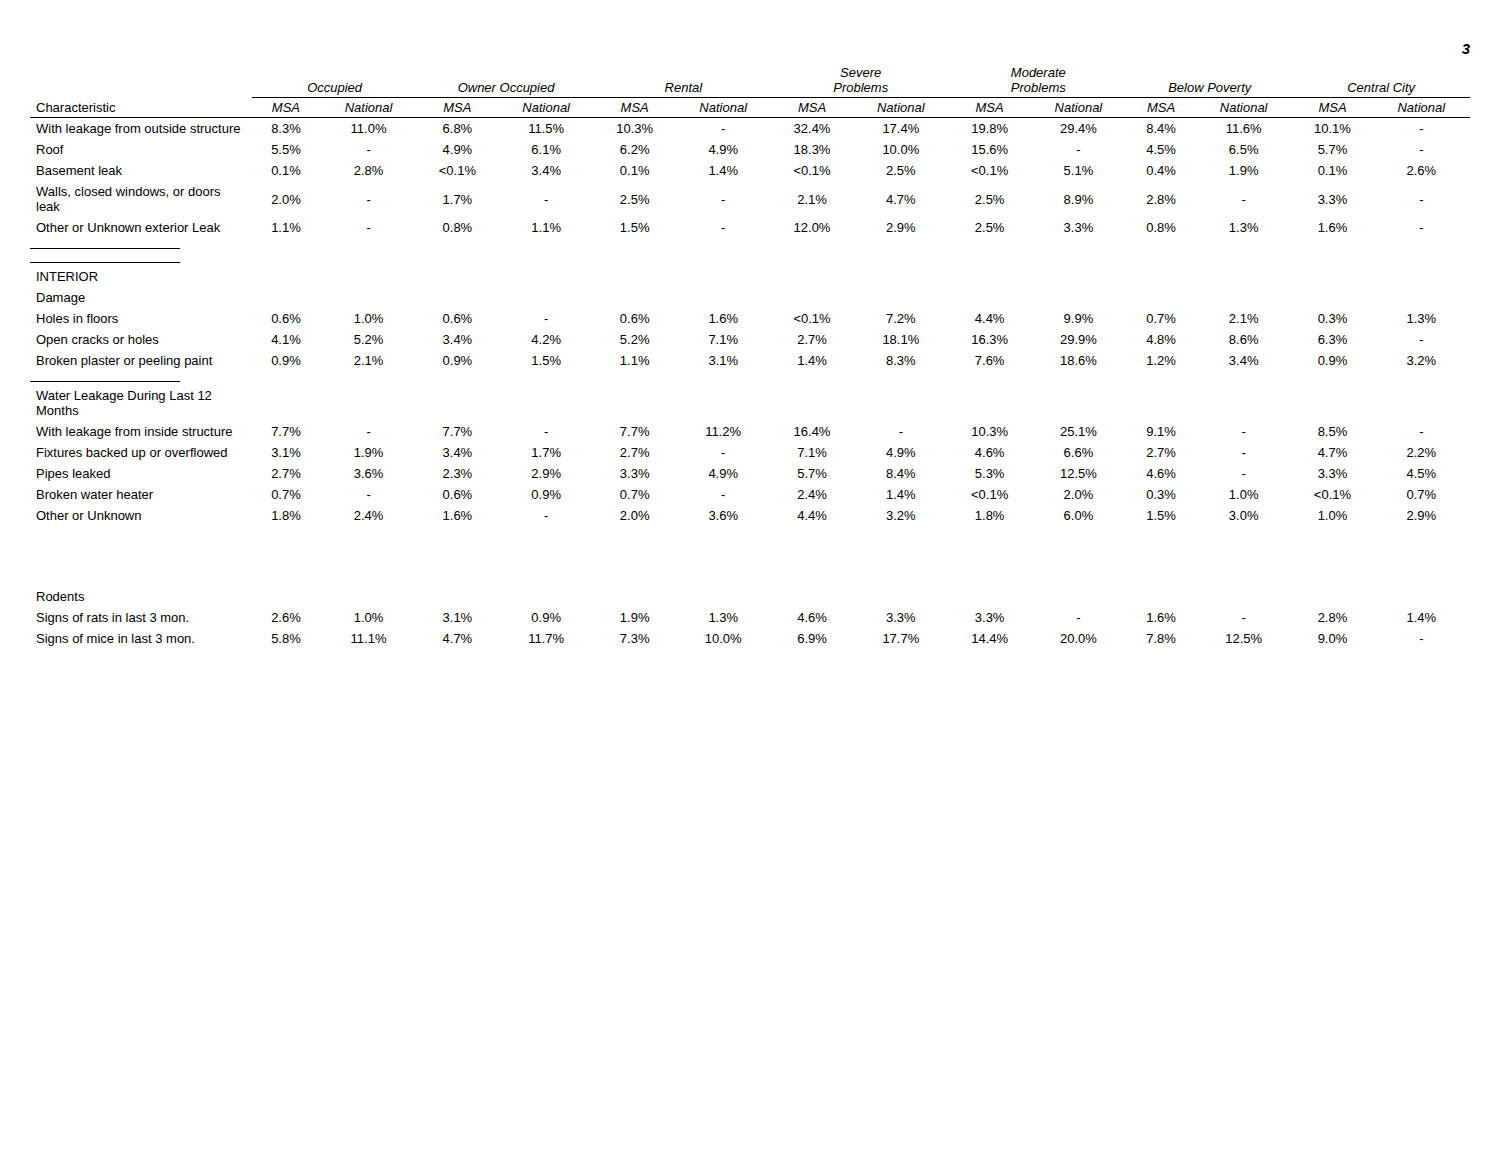3
| | Occupied | Owner Occupied | Rental | Severe Problems | Moderate Problems | Below Poverty | Central City |
| --- | --- | --- | --- | --- | --- | --- | --- |
| Characteristic | MSA | National | MSA | National | MSA | National | MSA | National | MSA | National | MSA | National | MSA | National |
| With leakage from outside structure | 8.3% | 11.0% | 6.8% | 11.5% | 10.3% | - | 32.4% | 17.4% | 19.8% | 29.4% | 8.4% | 11.6% | 10.1% | - |
| Roof | 5.5% | - | 4.9% | 6.1% | 6.2% | 4.9% | 18.3% | 10.0% | 15.6% | - | 4.5% | 6.5% | 5.7% | - |
| Basement leak | 0.1% | 2.8% | <0.1% | 3.4% | 0.1% | 1.4% | <0.1% | 2.5% | <0.1% | 5.1% | 0.4% | 1.9% | 0.1% | 2.6% |
| Walls, closed windows, or doors leak | 2.0% | - | 1.7% | - | 2.5% | - | 2.1% | 4.7% | 2.5% | 8.9% | 2.8% | - | 3.3% | - |
| Other or Unknown exterior Leak | 1.1% | - | 0.8% | 1.1% | 1.5% | - | 12.0% | 2.9% | 2.5% | 3.3% | 0.8% | 1.3% | 1.6% | - |
| INTERIOR | |
| Damage | |
| Holes in floors | 0.6% | 1.0% | 0.6% | - | 0.6% | 1.6% | <0.1% | 7.2% | 4.4% | 9.9% | 0.7% | 2.1% | 0.3% | 1.3% |
| Open cracks or holes | 4.1% | 5.2% | 3.4% | 4.2% | 5.2% | 7.1% | 2.7% | 18.1% | 16.3% | 29.9% | 4.8% | 8.6% | 6.3% | - |
| Broken plaster or peeling paint | 0.9% | 2.1% | 0.9% | 1.5% | 1.1% | 3.1% | 1.4% | 8.3% | 7.6% | 18.6% | 1.2% | 3.4% | 0.9% | 3.2% |
| Water Leakage During Last 12 Months | |
| With leakage from inside structure | 7.7% | - | 7.7% | - | 7.7% | 11.2% | 16.4% | - | 10.3% | 25.1% | 9.1% | - | 8.5% | - |
| Fixtures backed up or overflowed | 3.1% | 1.9% | 3.4% | 1.7% | 2.7% | - | 7.1% | 4.9% | 4.6% | 6.6% | 2.7% | - | 4.7% | 2.2% |
| Pipes leaked | 2.7% | 3.6% | 2.3% | 2.9% | 3.3% | 4.9% | 5.7% | 8.4% | 5.3% | 12.5% | 4.6% | - | 3.3% | 4.5% |
| Broken water heater | 0.7% | - | 0.6% | 0.9% | 0.7% | - | 2.4% | 1.4% | <0.1% | 2.0% | 0.3% | 1.0% | <0.1% | 0.7% |
| Other or Unknown | 1.8% | 2.4% | 1.6% | - | 2.0% | 3.6% | 4.4% | 3.2% | 1.8% | 6.0% | 1.5% | 3.0% | 1.0% | 2.9% |
| Rodents | |
| Signs of rats in last 3 mon. | 2.6% | 1.0% | 3.1% | 0.9% | 1.9% | 1.3% | 4.6% | 3.3% | 3.3% | - | 1.6% | - | 2.8% | 1.4% |
| Signs of mice in last 3 mon. | 5.8% | 11.1% | 4.7% | 11.7% | 7.3% | 10.0% | 6.9% | 17.7% | 14.4% | 20.0% | 7.8% | 12.5% | 9.0% | - |